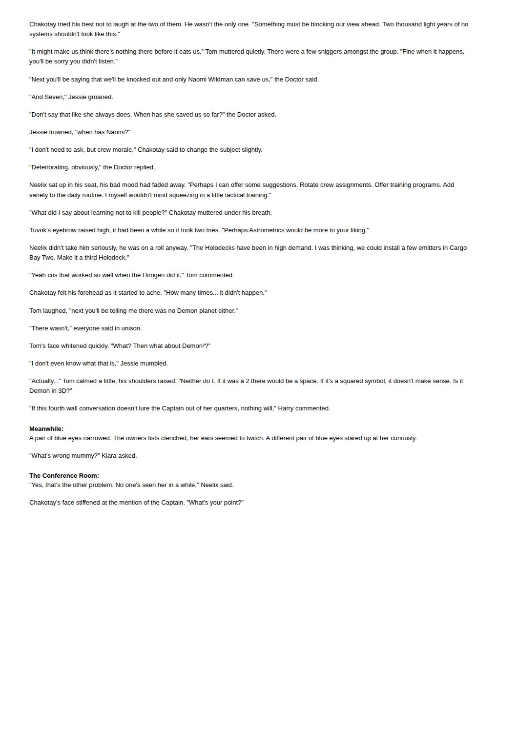Chakotay tried his best not to laugh at the two of them. He wasn't the only one. "Something must be blocking our view ahead. Two thousand light years of no systems shouldn't look like this."
"It might make us think there's nothing there before it eats us," Tom muttered quietly. There were a few sniggers amongst the group. "Fine when it happens, you'll be sorry you didn't listen."
"Next you'll be saying that we'll be knocked out and only Naomi Wildman can save us," the Doctor said.
"And Seven," Jessie groaned.
"Don't say that like she always does. When has she saved us so far?" the Doctor asked.
Jessie frowned, "when has Naomi?"
"I don't need to ask, but crew morale," Chakotay said to change the subject slightly.
"Deteriorating, obviously," the Doctor replied.
Neelix sat up in his seat, his bad mood had faded away. "Perhaps I can offer some suggestions. Rotate crew assignments. Offer training programs. Add variety to the daily routine. I myself wouldn't mind squeezing in a little tactical training."
"What did I say about learning not to kill people?" Chakotay muttered under his breath.
Tuvok's eyebrow raised high, it had been a while so it took two tries. "Perhaps Astrometrics would be more to your liking."
Neelix didn't take him seriously, he was on a roll anyway. "The Holodecks have been in high demand. I was thinking, we could install a few emitters in Cargo Bay Two. Make it a third Holodeck."
"Yeah cos that worked so well when the Hirogen did it," Tom commented.
Chakotay felt his forehead as it started to ache. "How many times... it didn't happen."
Tom laughed, "next you'll be telling me there was no Demon planet either."
"There wasn't," everyone said in unison.
Tom's face whitened quickly. "What? Then what about Demon²?"
"I don't even know what that is," Jessie mumbled.
"Actually..." Tom calmed a little, his shoulders raised. "Neither do I. If it was a 2 there would be a space. If it's a squared symbol, it doesn't make sense. Is it Demon in 3D?"
"If this fourth wall conversation doesn't lure the Captain out of her quarters, nothing will," Harry commented.
Meanwhile:
A pair of blue eyes narrowed. The owners fists clenched, her ears seemed to twitch. A different pair of blue eyes stared up at her curiously.
"What's wrong mummy?" Kiara asked.
The Conference Room:
"Yes, that's the other problem. No one's seen her in a while," Neelix said.
Chakotay's face stiffened at the mention of the Captain. "What's your point?"